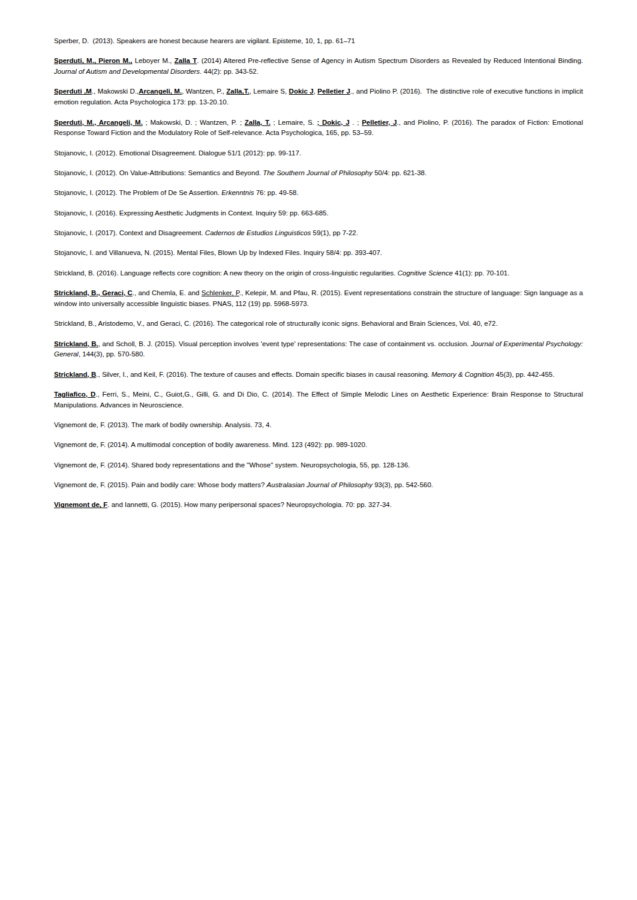Sperber, D. (2013). Speakers are honest because hearers are vigilant. Episteme, 10, 1, pp. 61–71
Sperduti, M., Pieron M., Leboyer M., Zalla T. (2014) Altered Pre-reflective Sense of Agency in Autism Spectrum Disorders as Revealed by Reduced Intentional Binding. Journal of Autism and Developmental Disorders. 44(2): pp. 343-52.
Sperduti ,M., Makowski D.,Arcangeli, M., Wantzen, P., Zalla,T., Lemaire S, Dokic J, Pelletier J., and Piolino P. (2016). The distinctive role of executive functions in implicit emotion regulation. Acta Psychologica 173: pp. 13-20.10.
Sperduti, M., Arcangeli, M. ; Makowski, D. ; Wantzen, P. ; Zalla, T. ; Lemaire, S. ; Dokic, J . ; Pelletier, J., and Piolino, P. (2016). The paradox of Fiction: Emotional Response Toward Fiction and the Modulatory Role of Self-relevance. Acta Psychologica, 165, pp. 53–59.
Stojanovic, I. (2012). Emotional Disagreement. Dialogue 51/1 (2012): pp. 99-117.
Stojanovic, I. (2012). On Value-Attributions: Semantics and Beyond. The Southern Journal of Philosophy 50/4: pp. 621-38.
Stojanovic, I. (2012). The Problem of De Se Assertion. Erkenntnis 76: pp. 49-58.
Stojanovic, I. (2016). Expressing Aesthetic Judgments in Context. Inquiry 59: pp. 663-685.
Stojanovic, I. (2017). Context and Disagreement. Cadernos de Estudios Linguisticos 59(1), pp 7-22.
Stojanovic, I. and Villanueva, N. (2015). Mental Files, Blown Up by Indexed Files. Inquiry 58/4: pp. 393-407.
Strickland, B. (2016). Language reflects core cognition: A new theory on the origin of cross-linguistic regularities. Cognitive Science 41(1): pp. 70-101.
Strickland, B., Geraci, C., and Chemla, E. and Schlenker, P., Kelepir, M. and Pfau, R. (2015). Event representations constrain the structure of language: Sign language as a window into universally accessible linguistic biases. PNAS, 112 (19) pp. 5968-5973.
Strickland, B., Aristodemo, V., and Geraci, C. (2016). The categorical role of structurally iconic signs. Behavioral and Brain Sciences, Vol. 40, e72.
Strickland, B., and Scholl, B. J. (2015). Visual perception involves 'event type' representations: The case of containment vs. occlusion. Journal of Experimental Psychology: General, 144(3), pp. 570-580.
Strickland, B., Silver, I., and Keil, F. (2016). The texture of causes and effects. Domain specific biases in causal reasoning. Memory & Cognition 45(3), pp. 442-455.
Tagliafico, D., Ferri, S., Meini, C., Guiot,G., Gilli, G. and Di Dio, C. (2014). The Effect of Simple Melodic Lines on Aesthetic Experience: Brain Response to Structural Manipulations. Advances in Neuroscience.
Vignemont de, F. (2013). The mark of bodily ownership. Analysis. 73, 4.
Vignemont de, F. (2014). A multimodal conception of bodily awareness. Mind. 123 (492): pp. 989-1020.
Vignemont de, F. (2014). Shared body representations and the "Whose" system. Neuropsychologia, 55, pp. 128-136.
Vignemont de, F. (2015). Pain and bodily care: Whose body matters? Australasian Journal of Philosophy 93(3), pp. 542-560.
Vignemont de, F. and Iannetti, G. (2015). How many peripersonal spaces? Neuropsychologia. 70: pp. 327-34.